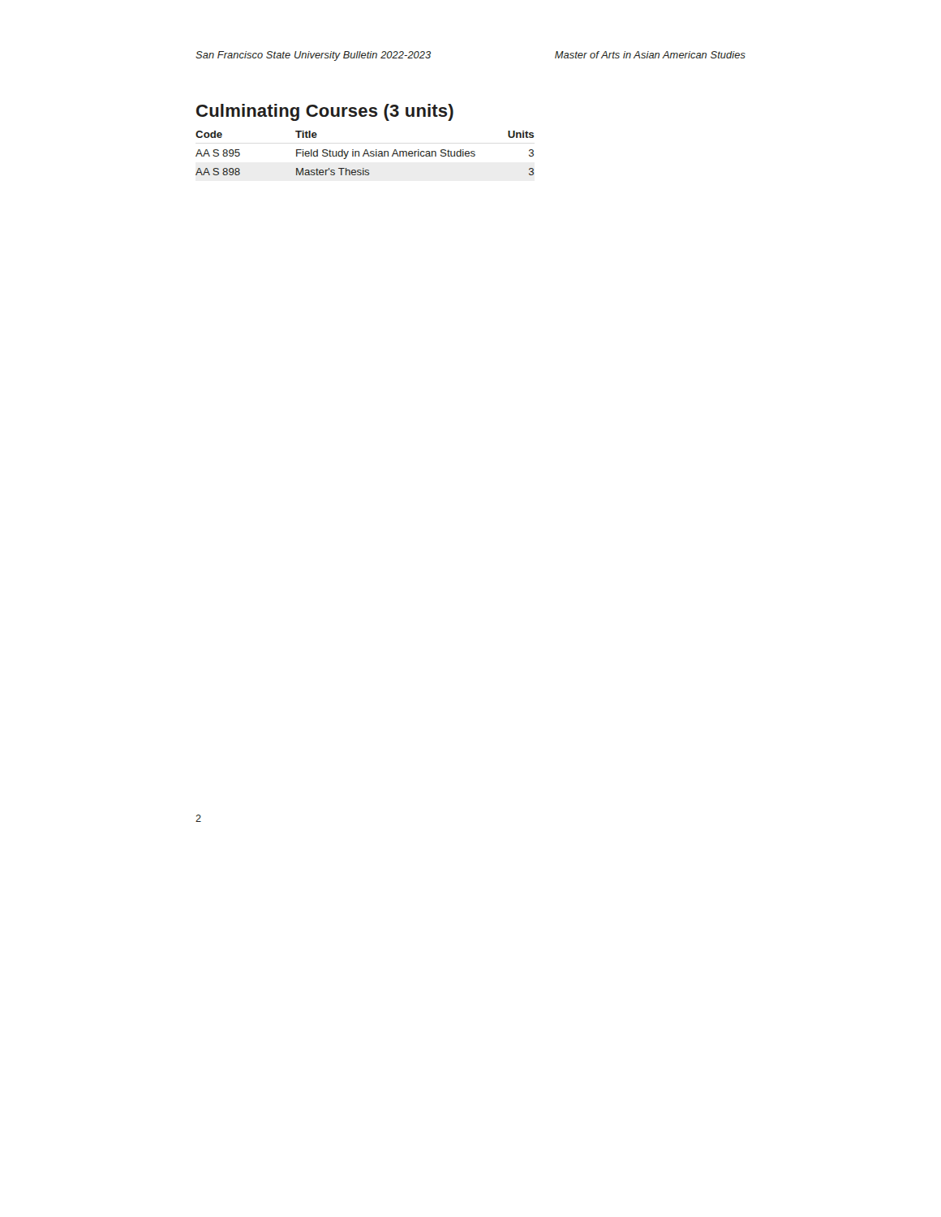San Francisco State University Bulletin 2022-2023
Master of Arts in Asian American Studies
Culminating Courses (3 units)
| Code | Title | Units |
| --- | --- | --- |
| AA S 895 | Field Study in Asian American Studies | 3 |
| AA S 898 | Master's Thesis | 3 |
2